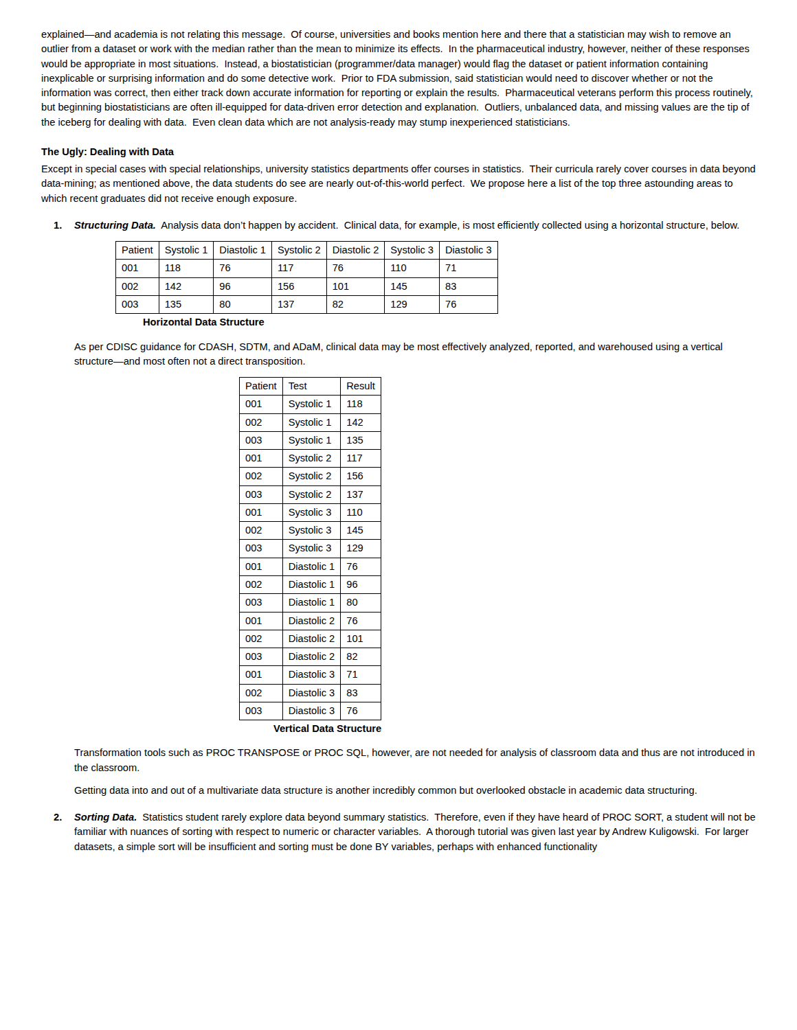explained—and academia is not relating this message. Of course, universities and books mention here and there that a statistician may wish to remove an outlier from a dataset or work with the median rather than the mean to minimize its effects. In the pharmaceutical industry, however, neither of these responses would be appropriate in most situations. Instead, a biostatistician (programmer/data manager) would flag the dataset or patient information containing inexplicable or surprising information and do some detective work. Prior to FDA submission, said statistician would need to discover whether or not the information was correct, then either track down accurate information for reporting or explain the results. Pharmaceutical veterans perform this process routinely, but beginning biostatisticians are often ill-equipped for data-driven error detection and explanation. Outliers, unbalanced data, and missing values are the tip of the iceberg for dealing with data. Even clean data which are not analysis-ready may stump inexperienced statisticians.
The Ugly: Dealing with Data
Except in special cases with special relationships, university statistics departments offer courses in statistics. Their curricula rarely cover courses in data beyond data-mining; as mentioned above, the data students do see are nearly out-of-this-world perfect. We propose here a list of the top three astounding areas to which recent graduates did not receive enough exposure.
Structuring Data. Analysis data don’t happen by accident. Clinical data, for example, is most efficiently collected using a horizontal structure, below.
| Patient | Systolic 1 | Diastolic 1 | Systolic 2 | Diastolic 2 | Systolic 3 | Diastolic 3 |
| --- | --- | --- | --- | --- | --- | --- |
| 001 | 118 | 76 | 117 | 76 | 110 | 71 |
| 002 | 142 | 96 | 156 | 101 | 145 | 83 |
| 003 | 135 | 80 | 137 | 82 | 129 | 76 |
Horizontal Data Structure
As per CDISC guidance for CDASH, SDTM, and ADaM, clinical data may be most effectively analyzed, reported, and warehoused using a vertical structure—and most often not a direct transposition.
| Patient | Test | Result |
| --- | --- | --- |
| 001 | Systolic 1 | 118 |
| 002 | Systolic 1 | 142 |
| 003 | Systolic 1 | 135 |
| 001 | Systolic 2 | 117 |
| 002 | Systolic 2 | 156 |
| 003 | Systolic 2 | 137 |
| 001 | Systolic 3 | 110 |
| 002 | Systolic 3 | 145 |
| 003 | Systolic 3 | 129 |
| 001 | Diastolic 1 | 76 |
| 002 | Diastolic 1 | 96 |
| 003 | Diastolic 1 | 80 |
| 001 | Diastolic 2 | 76 |
| 002 | Diastolic 2 | 101 |
| 003 | Diastolic 2 | 82 |
| 001 | Diastolic 3 | 71 |
| 002 | Diastolic 3 | 83 |
| 003 | Diastolic 3 | 76 |
Vertical Data Structure
Transformation tools such as PROC TRANSPOSE or PROC SQL, however, are not needed for analysis of classroom data and thus are not introduced in the classroom.
Getting data into and out of a multivariate data structure is another incredibly common but overlooked obstacle in academic data structuring.
Sorting Data. Statistics student rarely explore data beyond summary statistics. Therefore, even if they have heard of PROC SORT, a student will not be familiar with nuances of sorting with respect to numeric or character variables. A thorough tutorial was given last year by Andrew Kuligowski. For larger datasets, a simple sort will be insufficient and sorting must be done BY variables, perhaps with enhanced functionality